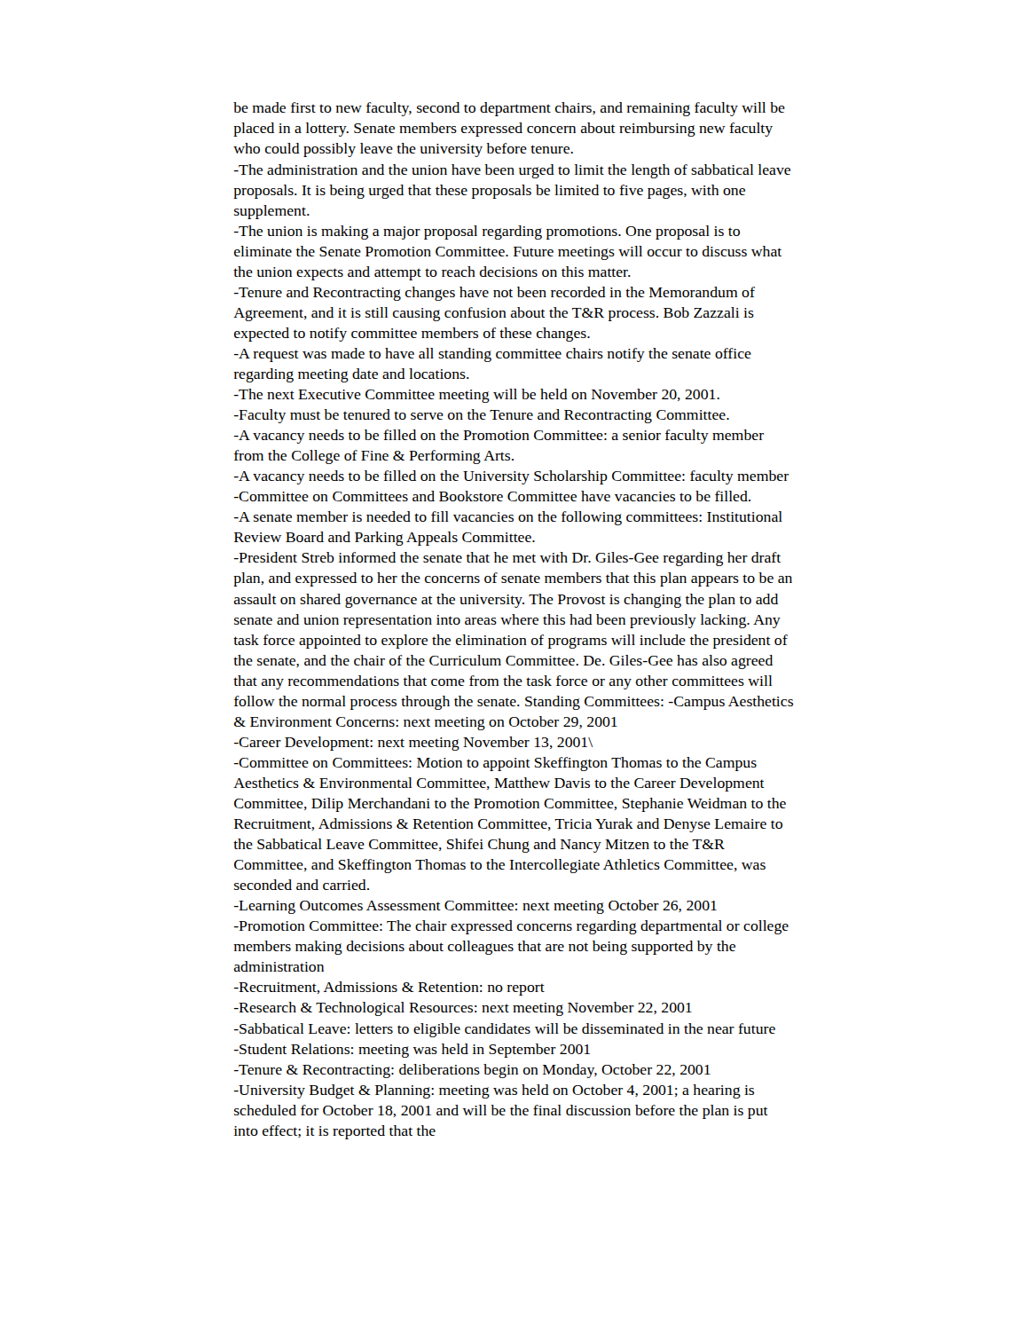be made first to new faculty, second to department chairs, and remaining faculty will be placed in a lottery. Senate members expressed concern about reimbursing new faculty who could possibly leave the university before tenure.
-The administration and the union have been urged to limit the length of sabbatical leave proposals. It is being urged that these proposals be limited to five pages, with one supplement.
-The union is making a major proposal regarding promotions. One proposal is to eliminate the Senate Promotion Committee. Future meetings will occur to discuss what the union expects and attempt to reach decisions on this matter.
-Tenure and Recontracting changes have not been recorded in the Memorandum of Agreement, and it is still causing confusion about the T&R process. Bob Zazzali is expected to notify committee members of these changes.
-A request was made to have all standing committee chairs notify the senate office regarding meeting date and locations.
-The next Executive Committee meeting will be held on November 20, 2001.
-Faculty must be tenured to serve on the Tenure and Recontracting Committee.
-A vacancy needs to be filled on the Promotion Committee: a senior faculty member from the College of Fine & Performing Arts.
-A vacancy needs to be filled on the University Scholarship Committee: faculty member
-Committee on Committees and Bookstore Committee have vacancies to be filled.
-A senate member is needed to fill vacancies on the following committees: Institutional Review Board and Parking Appeals Committee.
-President Streb informed the senate that he met with Dr. Giles-Gee regarding her draft plan, and expressed to her the concerns of senate members that this plan appears to be an assault on shared governance at the university. The Provost is changing the plan to add senate and union representation into areas where this had been previously lacking. Any task force appointed to explore the elimination of programs will include the president of the senate, and the chair of the Curriculum Committee. De. Giles-Gee has also agreed that any recommendations that come from the task force or any other committees will follow the normal process through the senate. Standing Committees: -Campus Aesthetics & Environment Concerns: next meeting on October 29, 2001
-Career Development: next meeting November 13, 2001\
-Committee on Committees: Motion to appoint Skeffington Thomas to the Campus Aesthetics & Environmental Committee, Matthew Davis to the Career Development Committee, Dilip Merchandani to the Promotion Committee, Stephanie Weidman to the Recruitment, Admissions & Retention Committee, Tricia Yurak and Denyse Lemaire to the Sabbatical Leave Committee, Shifei Chung and Nancy Mitzen to the T&R Committee, and Skeffington Thomas to the Intercollegiate Athletics Committee, was seconded and carried.
-Learning Outcomes Assessment Committee: next meeting October 26, 2001
-Promotion Committee: The chair expressed concerns regarding departmental or college members making decisions about colleagues that are not being supported by the administration
-Recruitment, Admissions & Retention: no report
-Research & Technological Resources: next meeting November 22, 2001
-Sabbatical Leave: letters to eligible candidates will be disseminated in the near future
-Student Relations: meeting was held in September 2001
-Tenure & Recontracting: deliberations begin on Monday, October 22, 2001
-University Budget & Planning: meeting was held on October 4, 2001; a hearing is scheduled for October 18, 2001 and will be the final discussion before the plan is put into effect; it is reported that the